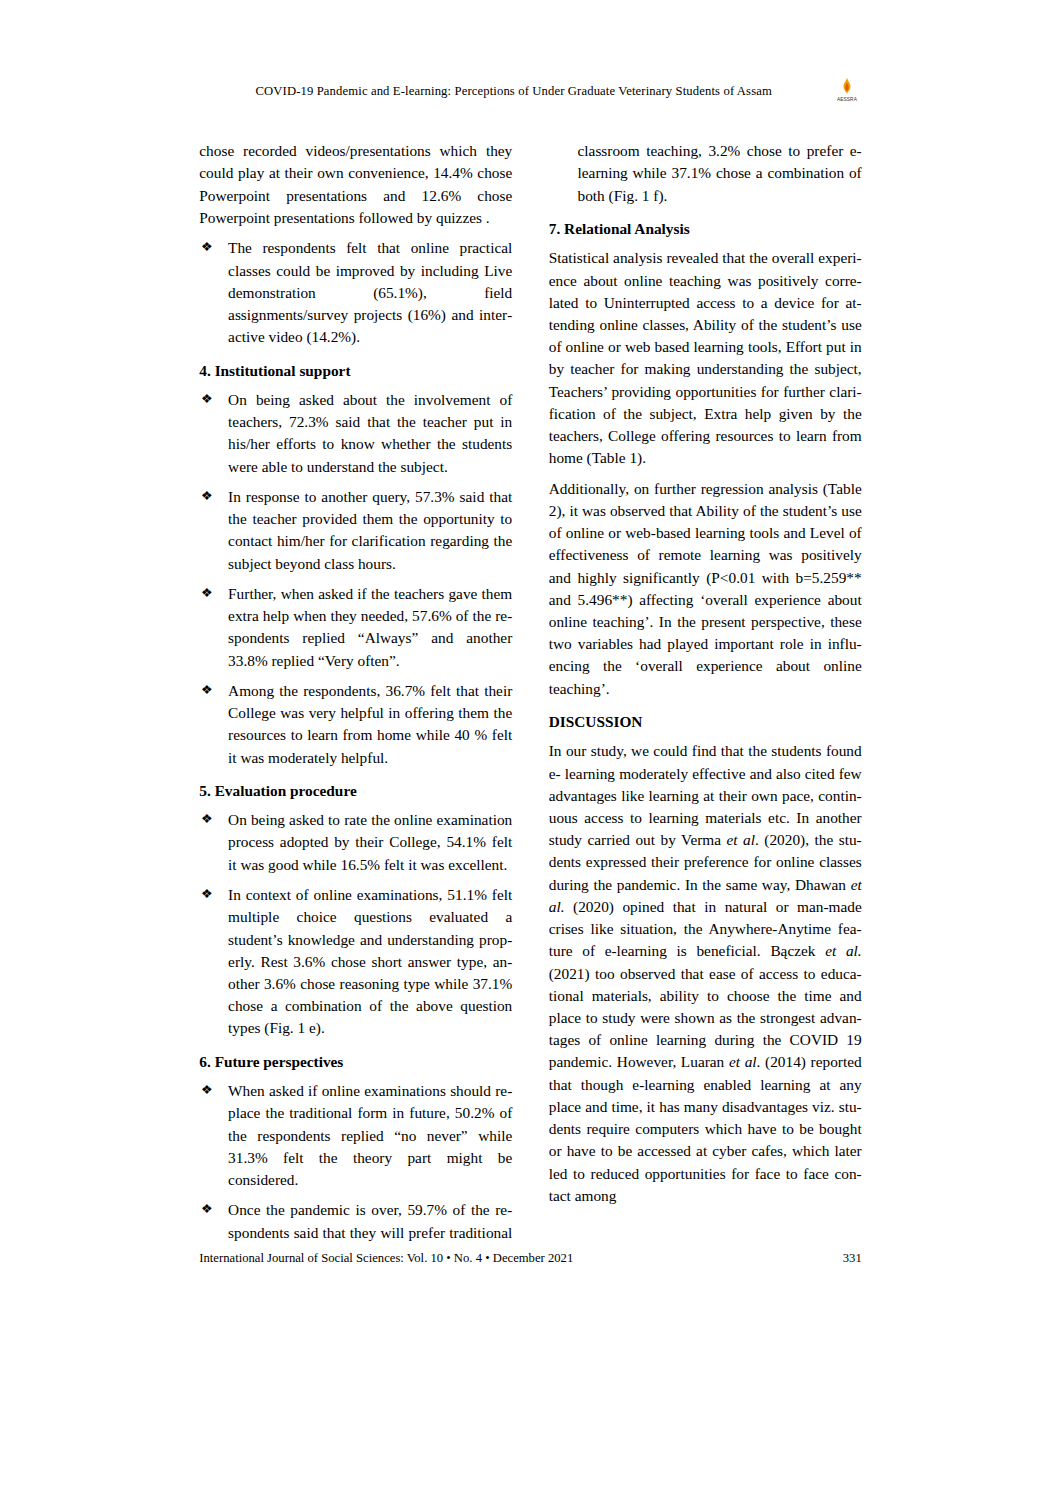COVID-19 Pandemic and E-learning: Perceptions of Under Graduate Veterinary Students of Assam AESSRA
chose recorded videos/presentations which they could play at their own convenience, 14.4% chose Powerpoint presentations and 12.6% chose Powerpoint presentations followed by quizzes .
The respondents felt that online practical classes could be improved by including Live demonstration (65.1%), field assignments/survey projects (16%) and interactive video (14.2%).
4. Institutional support
On being asked about the involvement of teachers, 72.3% said that the teacher put in his/her efforts to know whether the students were able to understand the subject.
In response to another query, 57.3% said that the teacher provided them the opportunity to contact him/her for clarification regarding the subject beyond class hours.
Further, when asked if the teachers gave them extra help when they needed, 57.6% of the respondents replied “Always” and another 33.8% replied “Very often”.
Among the respondents, 36.7% felt that their College was very helpful in offering them the resources to learn from home while 40 % felt it was moderately helpful.
5. Evaluation procedure
On being asked to rate the online examination process adopted by their College, 54.1% felt it was good while 16.5% felt it was excellent.
In context of online examinations, 51.1% felt multiple choice questions evaluated a student’s knowledge and understanding properly. Rest 3.6% chose short answer type, another 3.6% chose reasoning type while 37.1% chose a combination of the above question types (Fig. 1 e).
6. Future perspectives
When asked if online examinations should replace the traditional form in future, 50.2% of the respondents replied “no never” while 31.3% felt the theory part might be considered.
Once the pandemic is over, 59.7% of the respondents said that they will prefer traditional classroom teaching, 3.2% chose to prefer e-learning while 37.1% chose a combination of both (Fig. 1 f).
7. Relational Analysis
Statistical analysis revealed that the overall experience about online teaching was positively correlated to Uninterrupted access to a device for attending online classes, Ability of the student’s use of online or web based learning tools, Effort put in by teacher for making understanding the subject, Teachers’ providing opportunities for further clarification of the subject, Extra help given by the teachers, College offering resources to learn from home (Table 1).
Additionally, on further regression analysis (Table 2), it was observed that Ability of the student’s use of online or web-based learning tools and Level of effectiveness of remote learning was positively and highly significantly (P<0.01 with b=5.259** and 5.496**) affecting ‘overall experience about online teaching’. In the present perspective, these two variables had played important role in influencing the ‘overall experience about online teaching’.
DISCUSSION
In our study, we could find that the students found e- learning moderately effective and also cited few advantages like learning at their own pace, continuous access to learning materials etc. In another study carried out by Verma et al. (2020), the students expressed their preference for online classes during the pandemic. In the same way, Dhawan et al. (2020) opined that in natural or man-made crises like situation, the Anywhere-Anytime feature of e-learning is beneficial. Bączek et al. (2021) too observed that ease of access to educational materials, ability to choose the time and place to study were shown as the strongest advantages of online learning during the COVID 19 pandemic. However, Luaran et al. (2014) reported that though e-learning enabled learning at any place and time, it has many disadvantages viz. students require computers which have to be bought or have to be accessed at cyber cafes, which later led to reduced opportunities for face to face contact among
International Journal of Social Sciences: Vol. 10 • No. 4 • December 2021
331